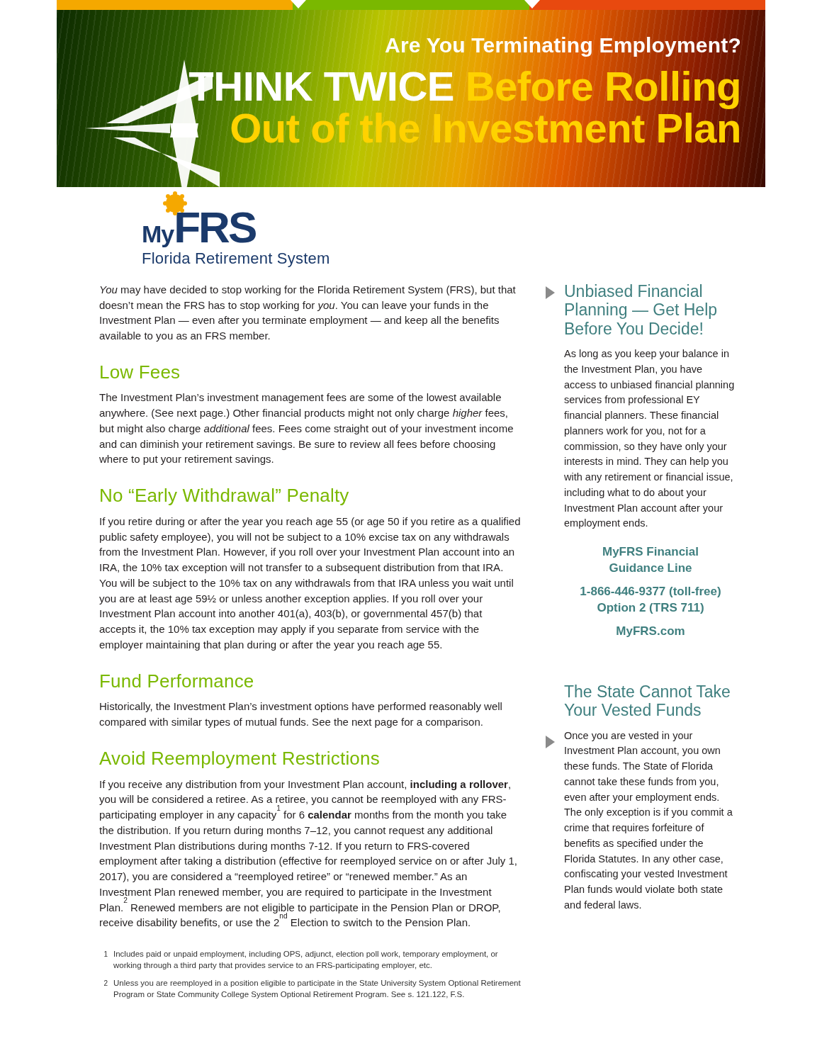Are You Terminating Employment?
THINK TWICE Before Rolling Out of the Investment Plan
My FRS Florida Retirement System
You may have decided to stop working for the Florida Retirement System (FRS), but that doesn’t mean the FRS has to stop working for you. You can leave your funds in the Investment Plan — even after you terminate employment — and keep all the benefits available to you as an FRS member.
Low Fees
The Investment Plan’s investment management fees are some of the lowest available anywhere. (See next page.) Other financial products might not only charge higher fees, but might also charge additional fees. Fees come straight out of your investment income and can diminish your retirement savings. Be sure to review all fees before choosing where to put your retirement savings.
No “Early Withdrawal” Penalty
If you retire during or after the year you reach age 55 (or age 50 if you retire as a qualified public safety employee), you will not be subject to a 10% excise tax on any withdrawals from the Investment Plan. However, if you roll over your Investment Plan account into an IRA, the 10% tax exception will not transfer to a subsequent distribution from that IRA. You will be subject to the 10% tax on any withdrawals from that IRA unless you wait until you are at least age 59½ or unless another exception applies. If you roll over your Investment Plan account into another 401(a), 403(b), or governmental 457(b) that accepts it, the 10% tax exception may apply if you separate from service with the employer maintaining that plan during or after the year you reach age 55.
Fund Performance
Historically, the Investment Plan’s investment options have performed reasonably well compared with similar types of mutual funds. See the next page for a comparison.
Avoid Reemployment Restrictions
If you receive any distribution from your Investment Plan account, including a rollover, you will be considered a retiree. As a retiree, you cannot be reemployed with any FRS-participating employer in any capacity1 for 6 calendar months from the month you take the distribution. If you return during months 7–12, you cannot request any additional Investment Plan distributions during months 7-12. If you return to FRS-covered employment after taking a distribution (effective for reemployed service on or after July 1, 2017), you are considered a “reemployed retiree” or “renewed member.” As an Investment Plan renewed member, you are required to participate in the Investment Plan.2 Renewed members are not eligible to participate in the Pension Plan or DROP, receive disability benefits, or use the 2nd Election to switch to the Pension Plan.
1 Includes paid or unpaid employment, including OPS, adjunct, election poll work, temporary employment, or working through a third party that provides service to an FRS-participating employer, etc.
2 Unless you are reemployed in a position eligible to participate in the State University System Optional Retirement Program or State Community College System Optional Retirement Program. See s. 121.122, F.S.
Unbiased Financial Planning — Get Help Before You Decide!
As long as you keep your balance in the Investment Plan, you have access to unbiased financial planning services from professional EY financial planners. These financial planners work for you, not for a commission, so they have only your interests in mind. They can help you with any retirement or financial issue, including what to do about your Investment Plan account after your employment ends.
MyFRS Financial
Guidance Line 1-866-446-9377 (toll-free)
Option 2 (TRS 711) MyFRS.com
The State Cannot Take Your Vested Funds
Once you are vested in your Investment Plan account, you own these funds. The State of Florida cannot take these funds from you, even after your employment ends. The only exception is if you commit a crime that requires forfeiture of benefits as specified under the Florida Statutes. In any other case, confiscating your vested Investment Plan funds would violate both state and federal laws.